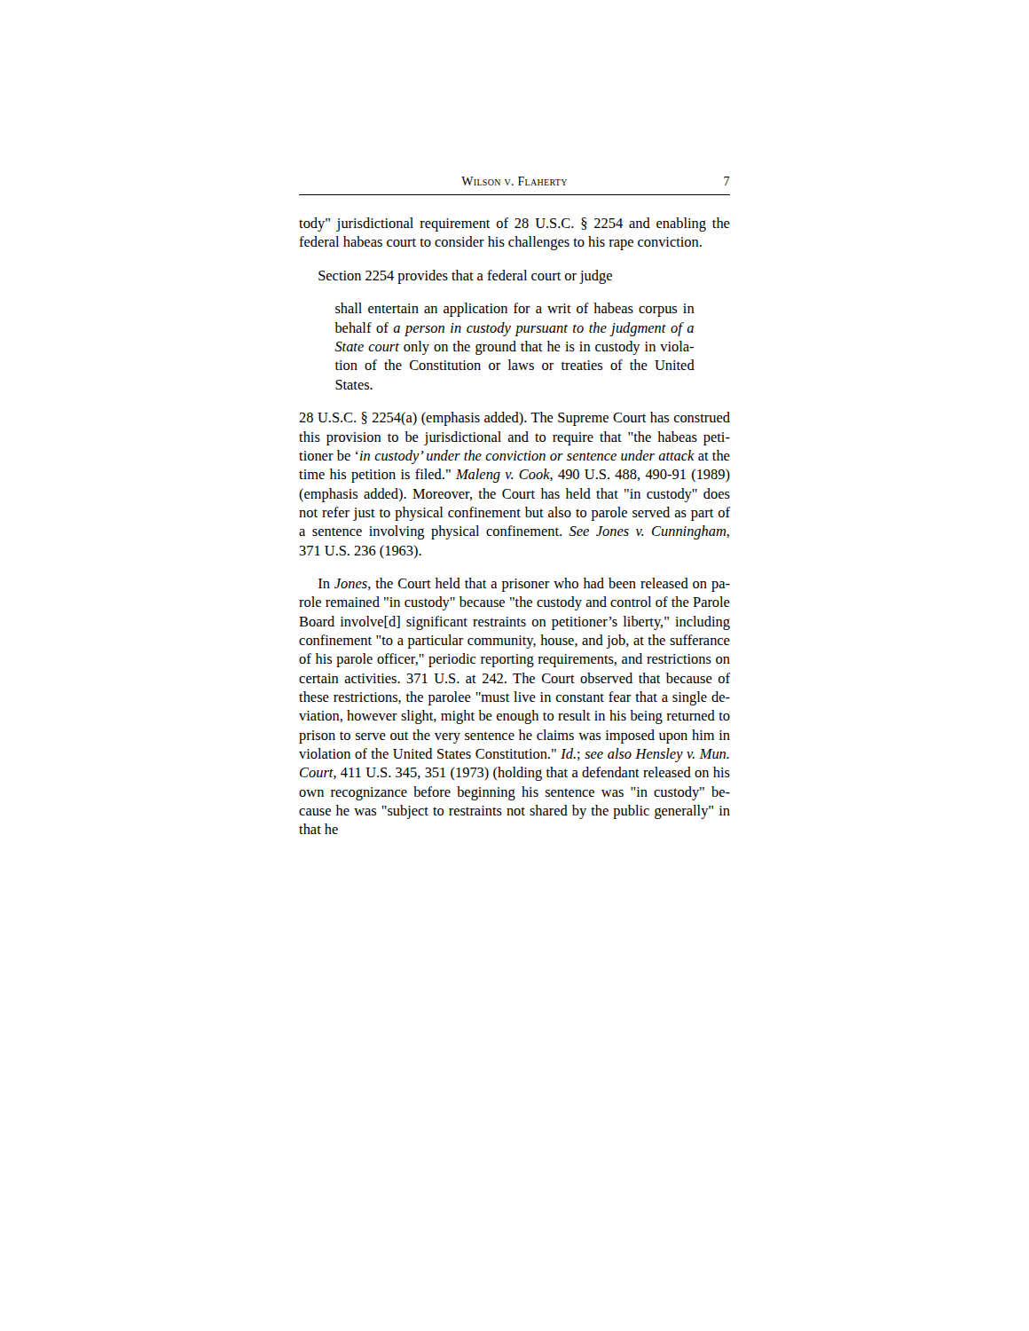Wilson v. Flaherty 7
tody" jurisdictional requirement of 28 U.S.C. § 2254 and enabling the federal habeas court to consider his challenges to his rape conviction.
Section 2254 provides that a federal court or judge
shall entertain an application for a writ of habeas corpus in behalf of a person in custody pursuant to the judgment of a State court only on the ground that he is in custody in violation of the Constitution or laws or treaties of the United States.
28 U.S.C. § 2254(a) (emphasis added). The Supreme Court has construed this provision to be jurisdictional and to require that "the habeas petitioner be ‘in custody’ under the conviction or sentence under attack at the time his petition is filed." Maleng v. Cook, 490 U.S. 488, 490-91 (1989) (emphasis added). Moreover, the Court has held that "in custody" does not refer just to physical confinement but also to parole served as part of a sentence involving physical confinement. See Jones v. Cunningham, 371 U.S. 236 (1963).
In Jones, the Court held that a prisoner who had been released on parole remained "in custody" because "the custody and control of the Parole Board involve[d] significant restraints on petitioner’s liberty," including confinement "to a particular community, house, and job, at the sufferance of his parole officer," periodic reporting requirements, and restrictions on certain activities. 371 U.S. at 242. The Court observed that because of these restrictions, the parolee "must live in constant fear that a single deviation, however slight, might be enough to result in his being returned to prison to serve out the very sentence he claims was imposed upon him in violation of the United States Constitution." Id.; see also Hensley v. Mun. Court, 411 U.S. 345, 351 (1973) (holding that a defendant released on his own recognizance before beginning his sentence was "in custody" because he was "subject to restraints not shared by the public generally" in that he